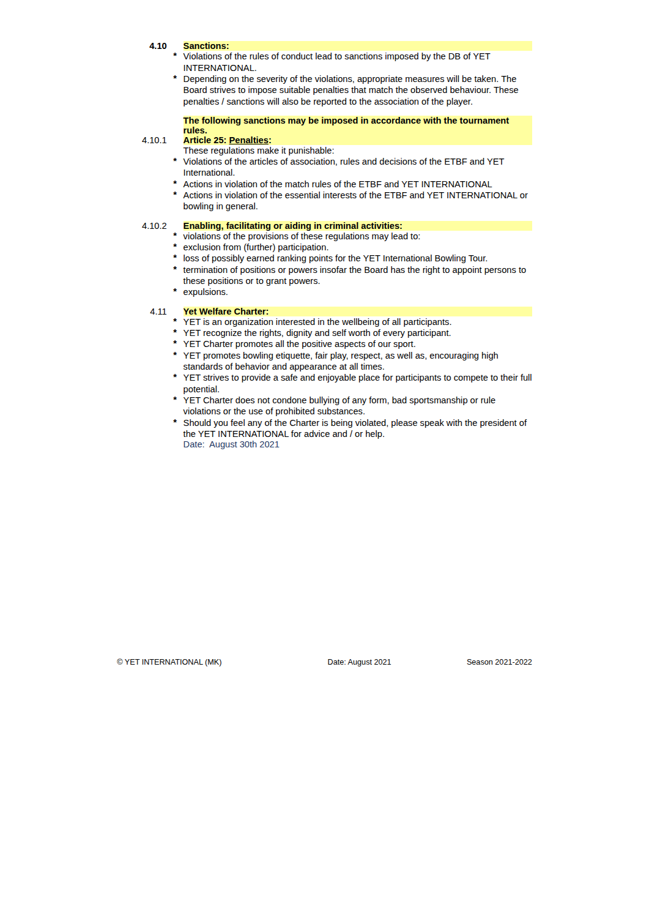| 4.10 | | Sanctions: |
| | * | Violations of the rules of conduct lead to sanctions imposed by the DB of YET INTERNATIONAL. |
| | * | Depending on the severity of the violations, appropriate measures will be taken. The Board strives to impose suitable penalties that match the observed behaviour. These penalties / sanctions will also be reported to the association of the player. |
| | | The following sanctions may be imposed in accordance with the tournament rules. |
| 4.10.1 | | Article 25: Penalties : |
| | | These regulations make it punishable: |
| | * | Violations of the articles of association, rules and decisions of the ETBF and YET International. |
| | * | Actions in violation of the match rules of the ETBF and YET INTERNATIONAL |
| | * | Actions in violation of the essential interests of the ETBF and YET INTERNATIONAL or bowling in general. |
| 4.10.2 | | Enabling, facilitating or aiding in criminal activities: |
| | * | violations of the provisions of these regulations may lead to: |
| | * | exclusion from (further) participation. |
| | * | loss of possibly earned ranking points for the YET International Bowling Tour. |
| | * | termination of positions or powers insofar the Board has the right to appoint persons to these positions or to grant powers. |
| | * | expulsions. |
| 4.11 | | Yet Welfare Charter: |
| | * | YET is an organization interested in the wellbeing of all participants. |
| | * | YET recognize the rights, dignity and self worth of every participant. |
| | * | YET Charter promotes all the positive aspects of our sport. |
| | * | YET promotes bowling etiquette, fair play, respect, as well as, encouraging high standards of behavior and appearance at all times. |
| | * | YET strives to provide a safe and enjoyable place for participants to compete to their full potential. |
| | * | YET Charter does not condone bullying of any form, bad sportsmanship or rule violations or the use of prohibited substances. |
| | * | Should you feel any of the Charter is being violated, please speak with the president of the YET INTERNATIONAL for advice and / or help. |
| | | Date: August 30th 2021 |
| © YET INTERNATIONAL (MK) | Date: August 2021 | Season 2021-2022 |